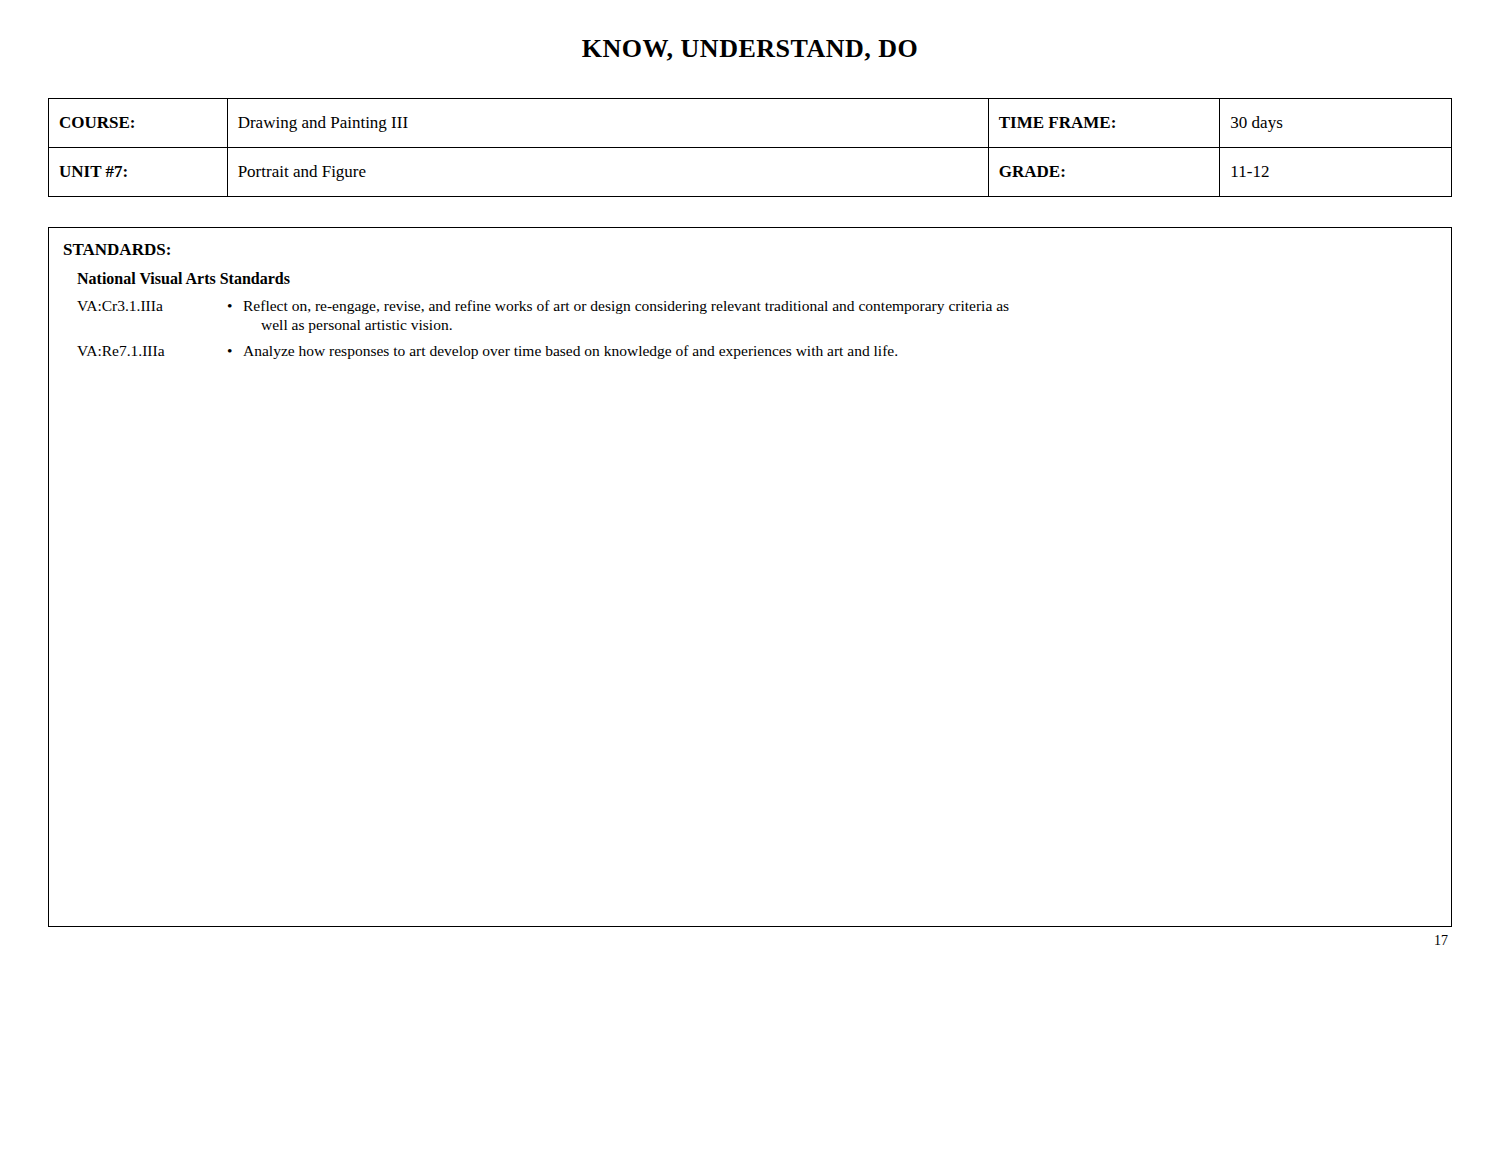KNOW, UNDERSTAND, DO
| COURSE: | Drawing and Painting III | TIME FRAME: | 30 days |
| UNIT #7: | Portrait and Figure | GRADE: | 11-12 |
STANDARDS:
National Visual Arts Standards
| VA:Cr3.1.IIIa | • | Reflect on, re-engage, revise, and refine works of art or design considering relevant traditional and contemporary criteria as well as personal artistic vision. |
| VA:Re7.1.IIIa | • | Analyze how responses to art develop over time based on knowledge of and experiences with art and life. |
17